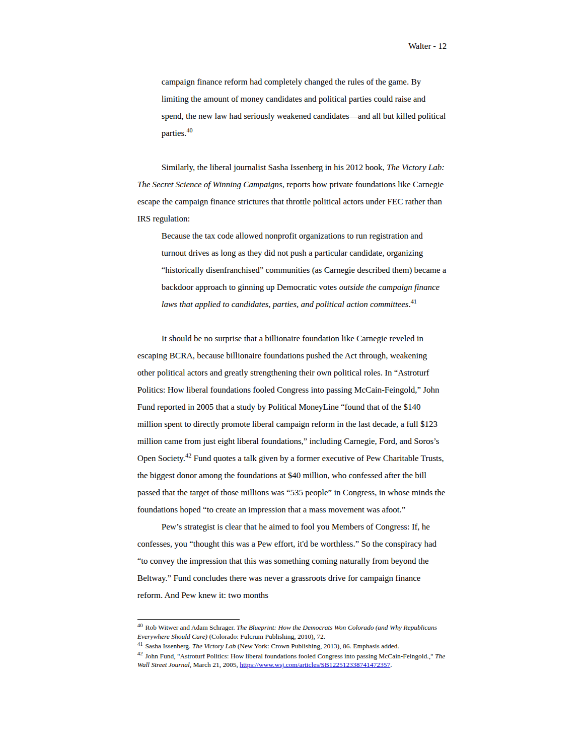Walter - 12
campaign finance reform had completely changed the rules of the game. By limiting the amount of money candidates and political parties could raise and spend, the new law had seriously weakened candidates—and all but killed political parties.40
Similarly, the liberal journalist Sasha Issenberg in his 2012 book, The Victory Lab: The Secret Science of Winning Campaigns, reports how private foundations like Carnegie escape the campaign finance strictures that throttle political actors under FEC rather than IRS regulation:
Because the tax code allowed nonprofit organizations to run registration and turnout drives as long as they did not push a particular candidate, organizing “historically disenfranchised” communities (as Carnegie described them) became a backdoor approach to ginning up Democratic votes outside the campaign finance laws that applied to candidates, parties, and political action committees.41
It should be no surprise that a billionaire foundation like Carnegie reveled in escaping BCRA, because billionaire foundations pushed the Act through, weakening other political actors and greatly strengthening their own political roles. In “Astroturf Politics: How liberal foundations fooled Congress into passing McCain-Feingold,” John Fund reported in 2005 that a study by Political MoneyLine “found that of the $140 million spent to directly promote liberal campaign reform in the last decade, a full $123 million came from just eight liberal foundations,” including Carnegie, Ford, and Soros’s Open Society.42 Fund quotes a talk given by a former executive of Pew Charitable Trusts, the biggest donor among the foundations at $40 million, who confessed after the bill passed that the target of those millions was “535 people” in Congress, in whose minds the foundations hoped “to create an impression that a mass movement was afoot.”
Pew’s strategist is clear that he aimed to fool you Members of Congress: If, he confesses, you “thought this was a Pew effort, it'd be worthless.” So the conspiracy had “to convey the impression that this was something coming naturally from beyond the Beltway.” Fund concludes there was never a grassroots drive for campaign finance reform. And Pew knew it: two months
40 Rob Witwer and Adam Schrager. The Blueprint: How the Democrats Won Colorado (and Why Republicans Everywhere Should Care) (Colorado: Fulcrum Publishing, 2010), 72.
41 Sasha Issenberg. The Victory Lab (New York: Crown Publishing, 2013), 86. Emphasis added.
42 John Fund, "Astroturf Politics: How liberal foundations fooled Congress into passing McCain-Feingold.," The Wall Street Journal, March 21, 2005, https://www.wsj.com/articles/SB122512338741472357.